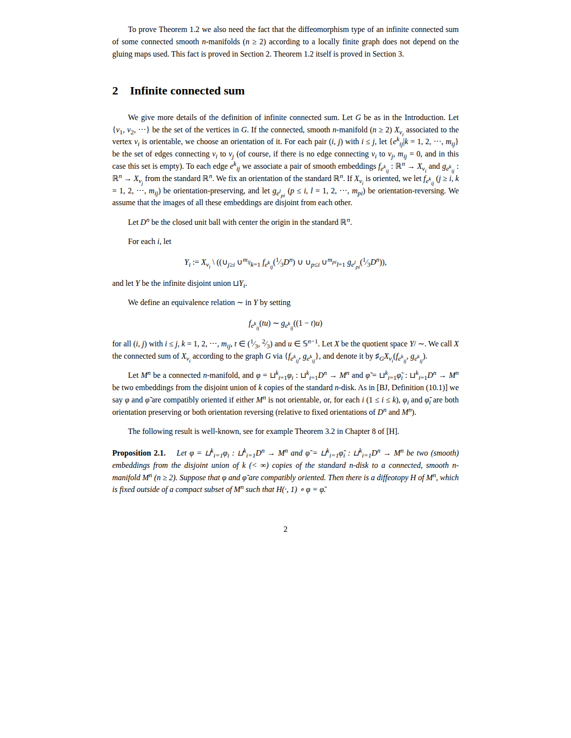To prove Theorem 1.2 we also need the fact that the diffeomorphism type of an infinite connected sum of some connected smooth n-manifolds (n ≥ 2) according to a locally finite graph does not depend on the gluing maps used. This fact is proved in Section 2. Theorem 1.2 itself is proved in Section 3.
2 Infinite connected sum
We give more details of the definition of infinite connected sum. Let G be as in the Introduction. Let {v1, v2, ···} be the set of the vertices in G. If the connected, smooth n-manifold (n ≥ 2) Xvi associated to the vertex vi is orientable, we choose an orientation of it. For each pair (i, j) with i ≤ j, let {ekij|k = 1, 2, ···, mij} be the set of edges connecting vi to vj (of course, if there is no edge connecting vi to vj, mij = 0, and in this case this set is empty). To each edge ekij we associate a pair of smooth embeddings fekij : ℝn → Xvi and gekij : ℝn → Xvj from the standard ℝn. We fix an orientation of the standard ℝn. If Xvi is oriented, we let fekij (j ≥ i, k = 1, 2, ···, mij) be orientation-preserving, and let gelpi (p ≤ i, l = 1, 2, ···, mpi) be orientation-reversing. We assume that the images of all these embeddings are disjoint from each other.
Let Dn be the closed unit ball with center the origin in the standard ℝn.
For each i, let
Yi := Xvi \ ((∪j≥i ∪mijk=1 fekij(1⁄3Dn) ∪ ∪p≤i ∪mpil=1 gelpi(1⁄3Dn)),
and let Y be the infinite disjoint union ⊔Yi.
We define an equivalence relation ∼ in Y by setting
fekij(tu) ∼ gekij((1 − t)u)
for all (i, j) with i ≤ j, k = 1, 2, ···, mij, t ∈ (1⁄3, 2⁄3) and u ∈ 𝕊n−1. Let X be the quotient space Y/ ∼. We call X the connected sum of Xvi according to the graph G via {fekij, gekij}, and denote it by ♯GXvi(fekij, gekij).
Let Mn be a connected n-manifold, and φ = ⊔ki=1φi : ⊔ki=1Dn → Mn and φ̃ = ⊔ki=1φ̃i : ⊔ki=1Dn → Mn be two embeddings from the disjoint union of k copies of the standard n-disk. As in [BJ, Definition (10.1)] we say φ and φ̃ are compatibly oriented if either Mn is not orientable, or, for each i (1 ≤ i ≤ k), φi and φ̃i are both orientation preserving or both orientation reversing (relative to fixed orientations of Dn and Mn).
The following result is well-known, see for example Theorem 3.2 in Chapter 8 of [H].
Proposition 2.1. Let φ = ⊔ki=1φi : ⊔ki=1Dn → Mn and φ̃ = ⊔ki=1φ̃i : ⊔ki=1Dn → Mn be two (smooth) embeddings from the disjoint union of k (< ∞) copies of the standard n-disk to a connected, smooth n-manifold Mn (n ≥ 2). Suppose that φ and φ̃ are compatibly oriented. Then there is a diffeotopy H of Mn, which is fixed outside of a compact subset of Mn such that H(·, 1) ∘ φ = φ̃.
2